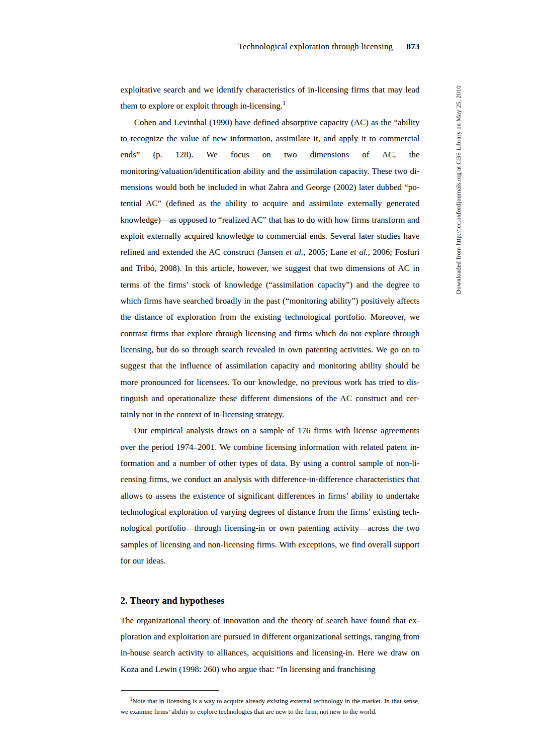Downloaded from http://icc.oxfordjournals.org at CBS Library on May 25, 2010
Technological exploration through licensing 873
exploitative search and we identify characteristics of in-licensing firms that may lead them to explore or exploit through in-licensing.1
Cohen and Levinthal (1990) have defined absorptive capacity (AC) as the “ability to recognize the value of new information, assimilate it, and apply it to commercial ends” (p. 128). We focus on two dimensions of AC, the monitoring/valuation/identification ability and the assimilation capacity. These two dimensions would both be included in what Zahra and George (2002) later dubbed “potential AC” (defined as the ability to acquire and assimilate externally generated knowledge)—as opposed to “realized AC” that has to do with how firms transform and exploit externally acquired knowledge to commercial ends. Several later studies have refined and extended the AC construct (Jansen et al., 2005; Lane et al., 2006; Fosfuri and Tribó, 2008). In this article, however, we suggest that two dimensions of AC in terms of the firms’ stock of knowledge (“assimilation capacity”) and the degree to which firms have searched broadly in the past (“monitoring ability”) positively affects the distance of exploration from the existing technological portfolio. Moreover, we contrast firms that explore through licensing and firms which do not explore through licensing, but do so through search revealed in own patenting activities. We go on to suggest that the influence of assimilation capacity and monitoring ability should be more pronounced for licensees. To our knowledge, no previous work has tried to distinguish and operationalize these different dimensions of the AC construct and certainly not in the context of in-licensing strategy.
Our empirical analysis draws on a sample of 176 firms with license agreements over the period 1974–2001. We combine licensing information with related patent information and a number of other types of data. By using a control sample of non-licensing firms, we conduct an analysis with difference-in-difference characteristics that allows to assess the existence of significant differences in firms’ ability to undertake technological exploration of varying degrees of distance from the firms’ existing technological portfolio—through licensing-in or own patenting activity—across the two samples of licensing and non-licensing firms. With exceptions, we find overall support for our ideas.
2. Theory and hypotheses
The organizational theory of innovation and the theory of search have found that exploration and exploitation are pursued in different organizational settings, ranging from in-house search activity to alliances, acquisitions and licensing-in. Here we draw on Koza and Lewin (1998: 260) who argue that: “In licensing and franchising
1Note that in-licensing is a way to acquire already existing external technology in the market. In that sense, we examine firms’ ability to explore technologies that are new to the firm, not new to the world.